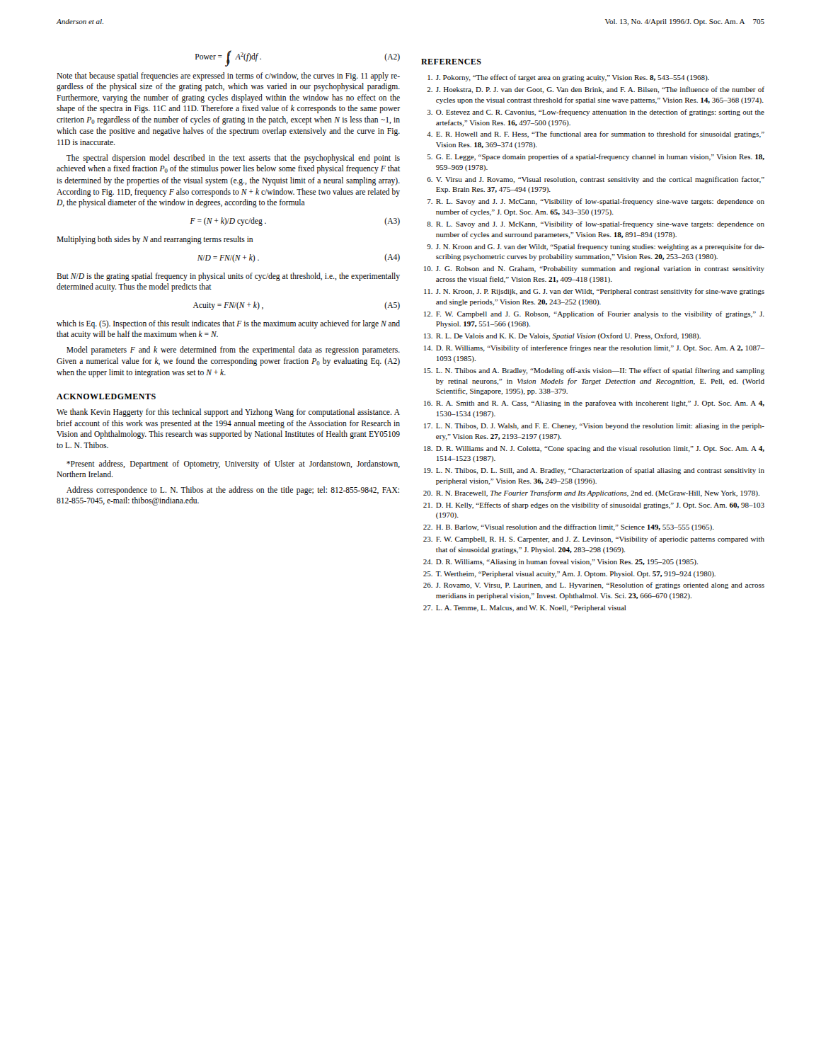Anderson et al.
Vol. 13, No. 4/April 1996/J. Opt. Soc. Am. A 705
Power = ∫f 0 A2(f)df . (A2)
Note that because spatial frequencies are expressed in terms of c/window, the curves in Fig. 11 apply regardless of the physical size of the grating patch, which was varied in our psychophysical paradigm. Furthermore, varying the number of grating cycles displayed within the window has no effect on the shape of the spectra in Figs. 11C and 11D. Therefore a fixed value of k corresponds to the same power criterion P0 regardless of the number of cycles of grating in the patch, except when N is less than ~1, in which case the positive and negative halves of the spectrum overlap extensively and the curve in Fig. 11D is inaccurate.
The spectral dispersion model described in the text asserts that the psychophysical end point is achieved when a fixed fraction P0 of the stimulus power lies below some fixed physical frequency F that is determined by the properties of the visual system (e.g., the Nyquist limit of a neural sampling array). According to Fig. 11D, frequency F also corresponds to N + k c/window. These two values are related by D, the physical diameter of the window in degrees, according to the formula
F = (N + k)/D cyc/deg . (A3)
Multiplying both sides by N and rearranging terms results in
N/D = FN/(N + k) . (A4)
But N/D is the grating spatial frequency in physical units of cyc/deg at threshold, i.e., the experimentally determined acuity. Thus the model predicts that
Acuity = FN/(N + k) , (A5)
which is Eq. (5). Inspection of this result indicates that F is the maximum acuity achieved for large N and that acuity will be half the maximum when k = N.
Model parameters F and k were determined from the experimental data as regression parameters. Given a numerical value for k, we found the corresponding power fraction P0 by evaluating Eq. (A2) when the upper limit to integration was set to N + k.
Acknowledgments
We thank Kevin Haggerty for this technical support and Yizhong Wang for computational assistance. A brief account of this work was presented at the 1994 annual meeting of the Association for Research in Vision and Ophthalmology. This research was supported by National Institutes of Health grant EY05109 to L. N. Thibos.
*Present address, Department of Optometry, University of Ulster at Jordanstown, Jordanstown, Northern Ireland.
Address correspondence to L. N. Thibos at the address on the title page; tel: 812-855-9842, FAX: 812-855-7045, e-mail: thibos@indiana.edu.
References
J. Pokorny, “The effect of target area on grating acuity,” Vision Res. 8, 543–554 (1968).
J. Hoekstra, D. P. J. van der Goot, G. Van den Brink, and F. A. Bilsen, “The influence of the number of cycles upon the visual contrast threshold for spatial sine wave patterns,” Vision Res. 14, 365–368 (1974).
O. Estevez and C. R. Cavonius, “Low-frequency attenuation in the detection of gratings: sorting out the artefacts,” Vision Res. 16, 497–500 (1976).
E. R. Howell and R. F. Hess, “The functional area for summation to threshold for sinusoidal gratings,” Vision Res. 18, 369–374 (1978).
G. E. Legge, “Space domain properties of a spatial-frequency channel in human vision,” Vision Res. 18, 959–969 (1978).
V. Virsu and J. Rovamo, “Visual resolution, contrast sensitivity and the cortical magnification factor,” Exp. Brain Res. 37, 475–494 (1979).
R. L. Savoy and J. J. McCann, “Visibility of low-spatial-frequency sine-wave targets: dependence on number of cycles,” J. Opt. Soc. Am. 65, 343–350 (1975).
R. L. Savoy and J. J. McKann, “Visibility of low-spatial-frequency sine-wave targets: dependence on number of cycles and surround parameters,” Vision Res. 18, 891–894 (1978).
J. N. Kroon and G. J. van der Wildt, “Spatial frequency tuning studies: weighting as a prerequisite for describing psychometric curves by probability summation,” Vision Res. 20, 253–263 (1980).
J. G. Robson and N. Graham, “Probability summation and regional variation in contrast sensitivity across the visual field,” Vision Res. 21, 409–418 (1981).
J. N. Kroon, J. P. Rijsdijk, and G. J. van der Wildt, “Peripheral contrast sensitivity for sine-wave gratings and single periods,” Vision Res. 20, 243–252 (1980).
F. W. Campbell and J. G. Robson, “Application of Fourier analysis to the visibility of gratings,” J. Physiol. 197, 551–566 (1968).
R. L. De Valois and K. K. De Valois, Spatial Vision (Oxford U. Press, Oxford, 1988).
D. R. Williams, “Visibility of interference fringes near the resolution limit,” J. Opt. Soc. Am. A 2, 1087–1093 (1985).
L. N. Thibos and A. Bradley, “Modeling off-axis vision—II: The effect of spatial filtering and sampling by retinal neurons,” in Vision Models for Target Detection and Recognition, E. Peli, ed. (World Scientific, Singapore, 1995), pp. 338–379.
R. A. Smith and R. A. Cass, “Aliasing in the parafovea with incoherent light,” J. Opt. Soc. Am. A 4, 1530–1534 (1987).
L. N. Thibos, D. J. Walsh, and F. E. Cheney, “Vision beyond the resolution limit: aliasing in the periphery,” Vision Res. 27, 2193–2197 (1987).
D. R. Williams and N. J. Coletta, “Cone spacing and the visual resolution limit,” J. Opt. Soc. Am. A 4, 1514–1523 (1987).
L. N. Thibos, D. L. Still, and A. Bradley, “Characterization of spatial aliasing and contrast sensitivity in peripheral vision,” Vision Res. 36, 249–258 (1996).
R. N. Bracewell, The Fourier Transform and Its Applications, 2nd ed. (McGraw-Hill, New York, 1978).
D. H. Kelly, “Effects of sharp edges on the visibility of sinusoidal gratings,” J. Opt. Soc. Am. 60, 98–103 (1970).
H. B. Barlow, “Visual resolution and the diffraction limit,” Science 149, 553–555 (1965).
F. W. Campbell, R. H. S. Carpenter, and J. Z. Levinson, “Visibility of aperiodic patterns compared with that of sinusoidal gratings,” J. Physiol. 204, 283–298 (1969).
D. R. Williams, “Aliasing in human foveal vision,” Vision Res. 25, 195–205 (1985).
T. Wertheim, “Peripheral visual acuity,” Am. J. Optom. Physiol. Opt. 57, 919–924 (1980).
J. Rovamo, V. Virsu, P. Laurinen, and L. Hyvarinen, “Resolution of gratings oriented along and across meridians in peripheral vision,” Invest. Ophthalmol. Vis. Sci. 23, 666–670 (1982).
L. A. Temme, L. Malcus, and W. K. Noell, “Peripheral visual